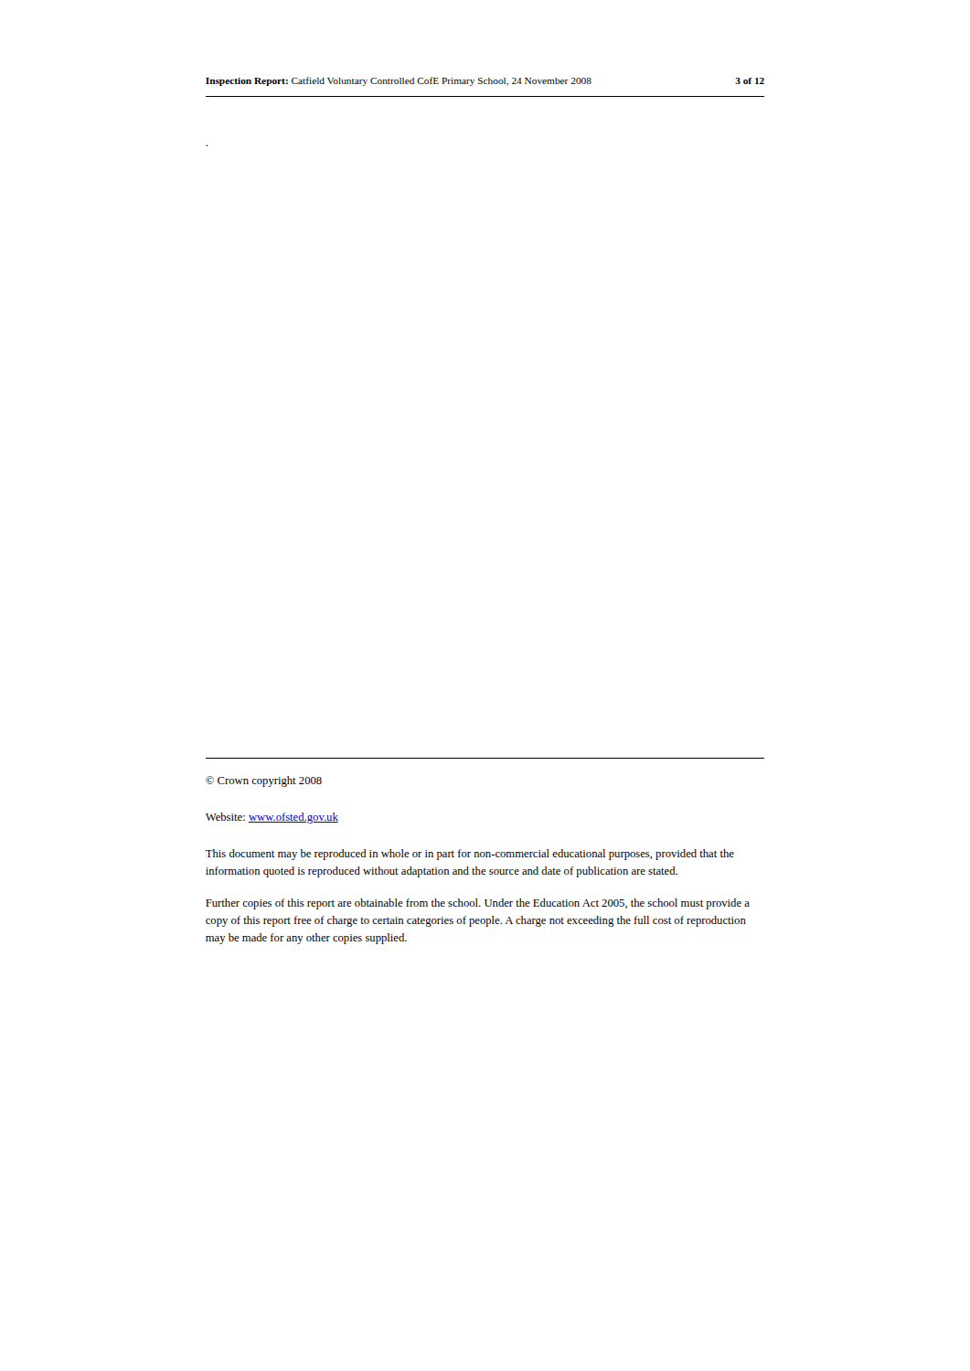Inspection Report: Catfield Voluntary Controlled CofE Primary School, 24 November 2008
3 of 12
.
© Crown copyright 2008
Website: www.ofsted.gov.uk
This document may be reproduced in whole or in part for non-commercial educational purposes, provided that the information quoted is reproduced without adaptation and the source and date of publication are stated.
Further copies of this report are obtainable from the school. Under the Education Act 2005, the school must provide a copy of this report free of charge to certain categories of people. A charge not exceeding the full cost of reproduction may be made for any other copies supplied.